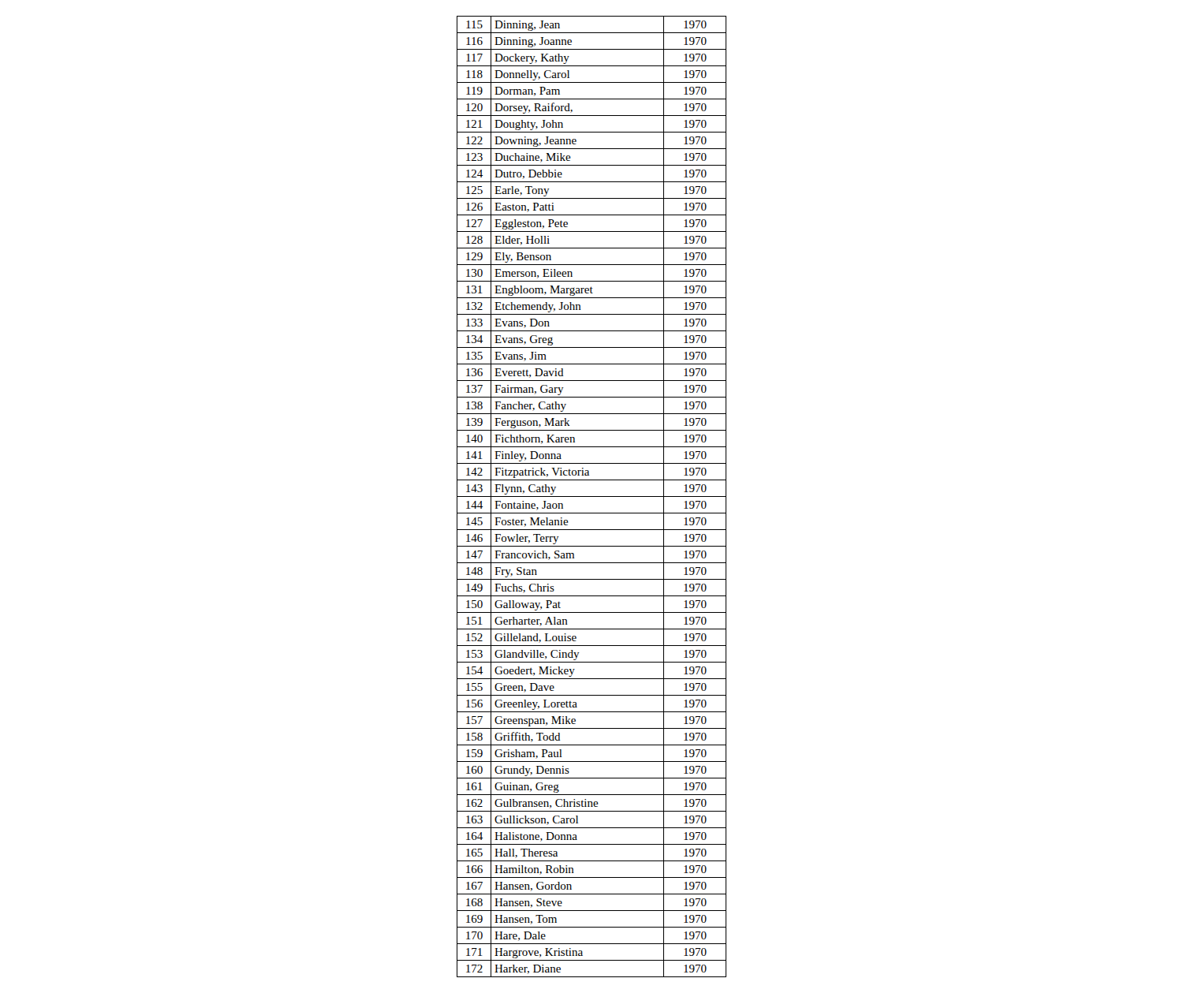| 115 | Dinning, Jean | 1970 |
| 116 | Dinning, Joanne | 1970 |
| 117 | Dockery, Kathy | 1970 |
| 118 | Donnelly, Carol | 1970 |
| 119 | Dorman, Pam | 1970 |
| 120 | Dorsey, Raiford, | 1970 |
| 121 | Doughty, John | 1970 |
| 122 | Downing, Jeanne | 1970 |
| 123 | Duchaine, Mike | 1970 |
| 124 | Dutro, Debbie | 1970 |
| 125 | Earle, Tony | 1970 |
| 126 | Easton, Patti | 1970 |
| 127 | Eggleston, Pete | 1970 |
| 128 | Elder, Holli | 1970 |
| 129 | Ely, Benson | 1970 |
| 130 | Emerson, Eileen | 1970 |
| 131 | Engbloom, Margaret | 1970 |
| 132 | Etchemendy, John | 1970 |
| 133 | Evans, Don | 1970 |
| 134 | Evans, Greg | 1970 |
| 135 | Evans, Jim | 1970 |
| 136 | Everett, David | 1970 |
| 137 | Fairman, Gary | 1970 |
| 138 | Fancher, Cathy | 1970 |
| 139 | Ferguson, Mark | 1970 |
| 140 | Fichthorn, Karen | 1970 |
| 141 | Finley, Donna | 1970 |
| 142 | Fitzpatrick, Victoria | 1970 |
| 143 | Flynn, Cathy | 1970 |
| 144 | Fontaine, Jaon | 1970 |
| 145 | Foster, Melanie | 1970 |
| 146 | Fowler, Terry | 1970 |
| 147 | Francovich, Sam | 1970 |
| 148 | Fry, Stan | 1970 |
| 149 | Fuchs, Chris | 1970 |
| 150 | Galloway, Pat | 1970 |
| 151 | Gerharter, Alan | 1970 |
| 152 | Gilleland, Louise | 1970 |
| 153 | Glandville, Cindy | 1970 |
| 154 | Goedert, Mickey | 1970 |
| 155 | Green, Dave | 1970 |
| 156 | Greenley, Loretta | 1970 |
| 157 | Greenspan, Mike | 1970 |
| 158 | Griffith, Todd | 1970 |
| 159 | Grisham, Paul | 1970 |
| 160 | Grundy, Dennis | 1970 |
| 161 | Guinan, Greg | 1970 |
| 162 | Gulbransen, Christine | 1970 |
| 163 | Gullickson, Carol | 1970 |
| 164 | Halistone, Donna | 1970 |
| 165 | Hall, Theresa | 1970 |
| 166 | Hamilton, Robin | 1970 |
| 167 | Hansen, Gordon | 1970 |
| 168 | Hansen, Steve | 1970 |
| 169 | Hansen, Tom | 1970 |
| 170 | Hare, Dale | 1970 |
| 171 | Hargrove, Kristina | 1970 |
| 172 | Harker, Diane | 1970 |